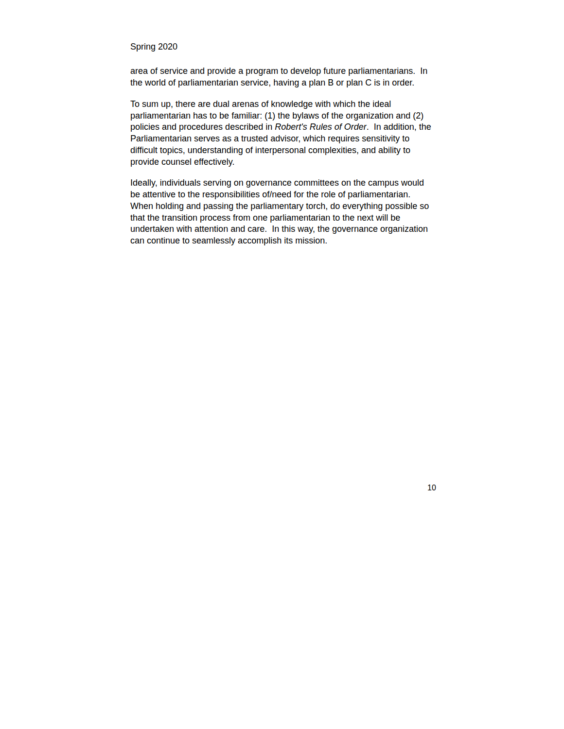Spring 2020
area of service and provide a program to develop future parliamentarians. In the world of parliamentarian service, having a plan B or plan C is in order.
To sum up, there are dual arenas of knowledge with which the ideal parliamentarian has to be familiar: (1) the bylaws of the organization and (2) policies and procedures described in Robert's Rules of Order. In addition, the Parliamentarian serves as a trusted advisor, which requires sensitivity to difficult topics, understanding of interpersonal complexities, and ability to provide counsel effectively.
Ideally, individuals serving on governance committees on the campus would be attentive to the responsibilities of/need for the role of parliamentarian. When holding and passing the parliamentary torch, do everything possible so that the transition process from one parliamentarian to the next will be undertaken with attention and care. In this way, the governance organization can continue to seamlessly accomplish its mission.
10